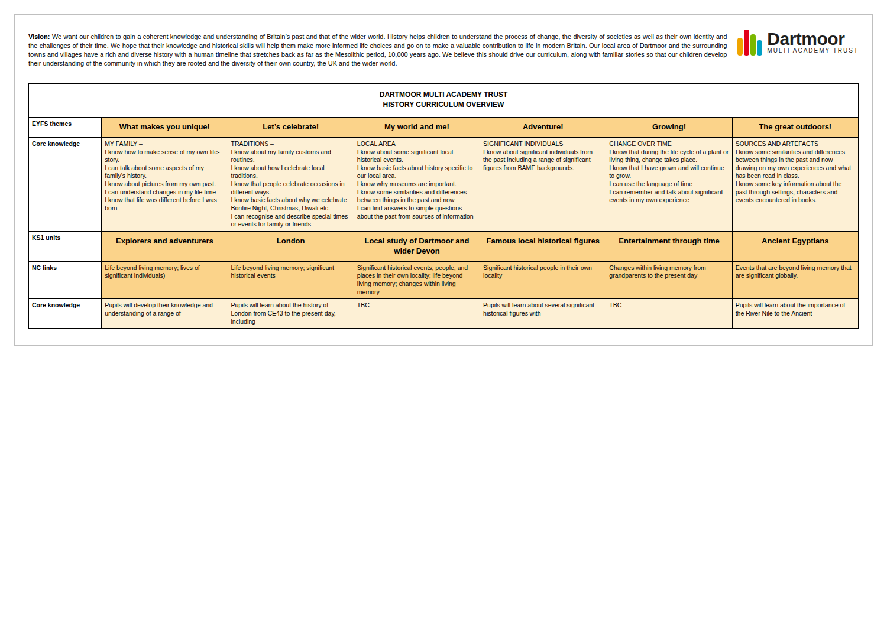Vision: We want our children to gain a coherent knowledge and understanding of Britain’s past and that of the wider world. History helps children to understand the process of change, the diversity of societies as well as their own identity and the challenges of their time. We hope that their knowledge and historical skills will help them make more informed life choices and go on to make a valuable contribution to life in modern Britain. Our local area of Dartmoor and the surrounding towns and villages have a rich and diverse history with a human timeline that stretches back as far as the Mesolithic period, 10,000 years ago. We believe this should drive our curriculum, along with familiar stories so that our children develop their understanding of the community in which they are rooted and the diversity of their own country, the UK and the wider world.
Dartmoor
MULTI ACADEMY TRUST
DARTMOOR MULTI ACADEMY TRUST HISTORY CURRICULUM OVERVIEW
| EYFS themes | What makes you unique! | Let’s celebrate! | My world and me! | Adventure! | Growing! | The great outdoors! |
| --- | --- | --- | --- | --- | --- | --- |
| Core knowledge | MY FAMILY – I know how to make sense of my own life-story. I can talk about some aspects of my family’s history. I know about pictures from my own past. I can understand changes in my life time I know that life was different before I was born | TRADITIONS – I know about my family customs and routines. I know about how I celebrate local traditions. I know that people celebrate occasions in different ways. I know basic facts about why we celebrate Bonfire Night, Christmas, Diwali etc. I can recognise and describe special times or events for family or friends | LOCAL AREA I know about some significant local historical events. I know basic facts about history specific to our local area. I know why museums are important. I know some similarities and differences between things in the past and now I can find answers to simple questions about the past from sources of information | SIGNIFICANT INDIVIDUALS I know about significant individuals from the past including a range of significant figures from BAME backgrounds. | CHANGE OVER TIME I know that during the life cycle of a plant or living thing, change takes place. I know that I have grown and will continue to grow. I can use the language of time I can remember and talk about significant events in my own experience | SOURCES AND ARTEFACTS I know some similarities and differences between things in the past and now drawing on my own experiences and what has been read in class. I know some key information about the past through settings, characters and events encountered in books. |
| KS1 units | Explorers and adventurers | London | Local study of Dartmoor and wider Devon | Famous local historical figures | Entertainment through time | Ancient Egyptians |
| NC links | Life beyond living memory; lives of significant individuals) | Life beyond living memory; significant historical events | Significant historical events, people, and places in their own locality; life beyond living memory; changes within living memory | Significant historical people in their own locality | Changes within living memory from grandparents to the present day | Events that are beyond living memory that are significant globally. |
| Core knowledge | Pupils will develop their knowledge and understanding of a range of | Pupils will learn about the history of London from CE43 to the present day, including | TBC | Pupils will learn about several significant historical figures with | TBC | Pupils will learn about the importance of the River Nile to the Ancient |